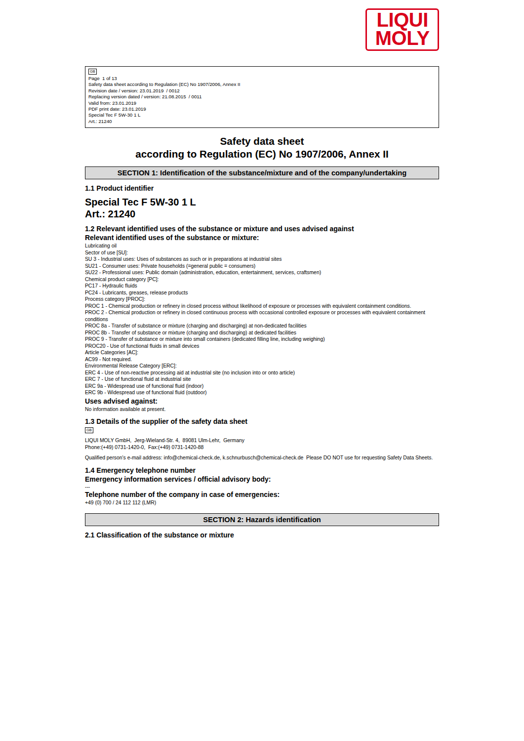LIQUI MOLY
GB
Page 1 of 13
Safety data sheet according to Regulation (EC) No 1907/2006, Annex II
Revision date / version: 23.01.2019 / 0012
Replacing version dated / version: 21.08.2015 / 0011
Valid from: 23.01.2019
PDF print date: 23.01.2019
Special Tec F 5W-30 1 L
Art.: 21240
Safety data sheet
according to Regulation (EC) No 1907/2006, Annex II
SECTION 1: Identification of the substance/mixture and of the company/undertaking
1.1 Product identifier
Special Tec F 5W-30 1 L
Art.: 21240
1.2 Relevant identified uses of the substance or mixture and uses advised against
Relevant identified uses of the substance or mixture:
Lubricating oil
Sector of use [SU]:
SU 3 - Industrial uses: Uses of substances as such or in preparations at industrial sites
SU21 - Consumer uses: Private households (=general public = consumers)
SU22 - Professional uses: Public domain (administration, education, entertainment, services, craftsmen)
Chemical product category [PC]:
PC17 - Hydraulic fluids
PC24 - Lubricants, greases, release products
Process category [PROC]:
PROC 1 - Chemical production or refinery in closed process without likelihood of exposure or processes with equivalent containment conditions.
PROC 2 - Chemical production or refinery in closed continuous process with occasional controlled exposure or processes with equivalent containment conditions
PROC 8a - Transfer of substance or mixture (charging and discharging) at non-dedicated facilities
PROC 8b - Transfer of substance or mixture (charging and discharging) at dedicated facilities
PROC 9 - Transfer of substance or mixture into small containers (dedicated filling line, including weighing)
PROC20 - Use of functional fluids in small devices
Article Categories [AC]:
AC99 - Not required.
Environmental Release Category [ERC]:
ERC 4 - Use of non-reactive processing aid at industrial site (no inclusion into or onto article)
ERC 7 - Use of functional fluid at industrial site
ERC 9a - Widespread use of functional fluid (indoor)
ERC 9b - Widespread use of functional fluid (outdoor)
Uses advised against:
No information available at present.
1.3 Details of the supplier of the safety data sheet
GB
LIQUI MOLY GmbH, Jerg-Wieland-Str. 4, 89081 Ulm-Lehr, Germany
Phone:(+49) 0731-1420-0, Fax:(+49) 0731-1420-88
Qualified person's e-mail address: info@chemical-check.de, k.schnurbusch@chemical-check.de Please DO NOT use for requesting Safety Data Sheets.
1.4 Emergency telephone number
Emergency information services / official advisory body:
---
Telephone number of the company in case of emergencies:
+49 (0) 700 / 24 112 112 (LMR)
SECTION 2: Hazards identification
2.1 Classification of the substance or mixture